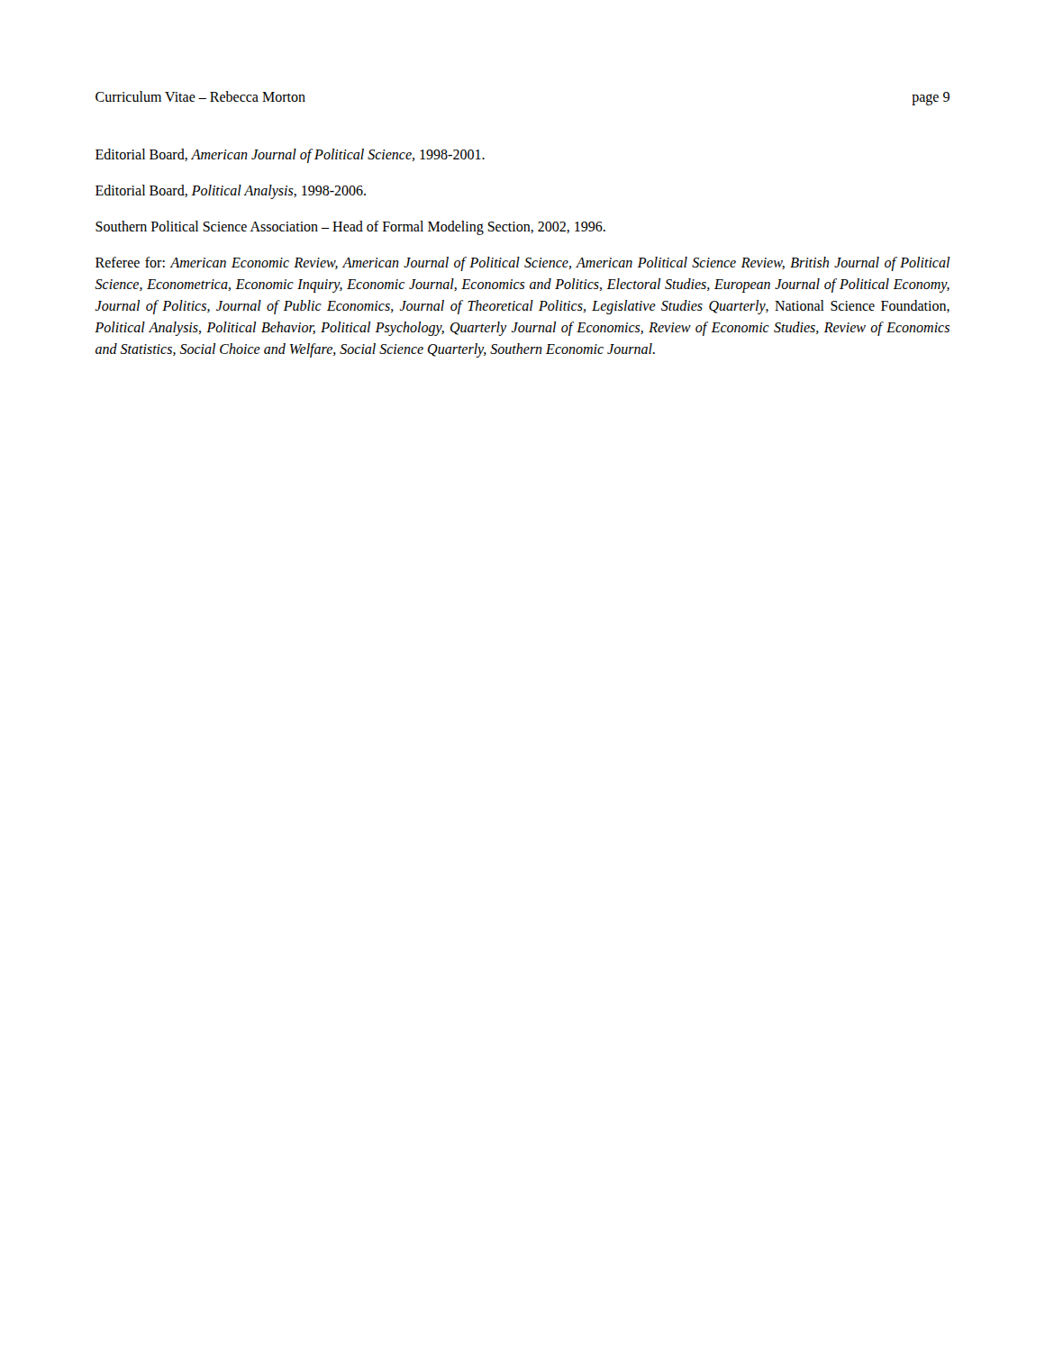Curriculum Vitae – Rebecca Morton page 9
Editorial Board, American Journal of Political Science, 1998-2001.
Editorial Board, Political Analysis, 1998-2006.
Southern Political Science Association – Head of Formal Modeling Section, 2002, 1996.
Referee for: American Economic Review, American Journal of Political Science, American Political Science Review, British Journal of Political Science, Econometrica, Economic Inquiry, Economic Journal, Economics and Politics, Electoral Studies, European Journal of Political Economy, Journal of Politics, Journal of Public Economics, Journal of Theoretical Politics, Legislative Studies Quarterly, National Science Foundation, Political Analysis, Political Behavior, Political Psychology, Quarterly Journal of Economics, Review of Economic Studies, Review of Economics and Statistics, Social Choice and Welfare, Social Science Quarterly, Southern Economic Journal.